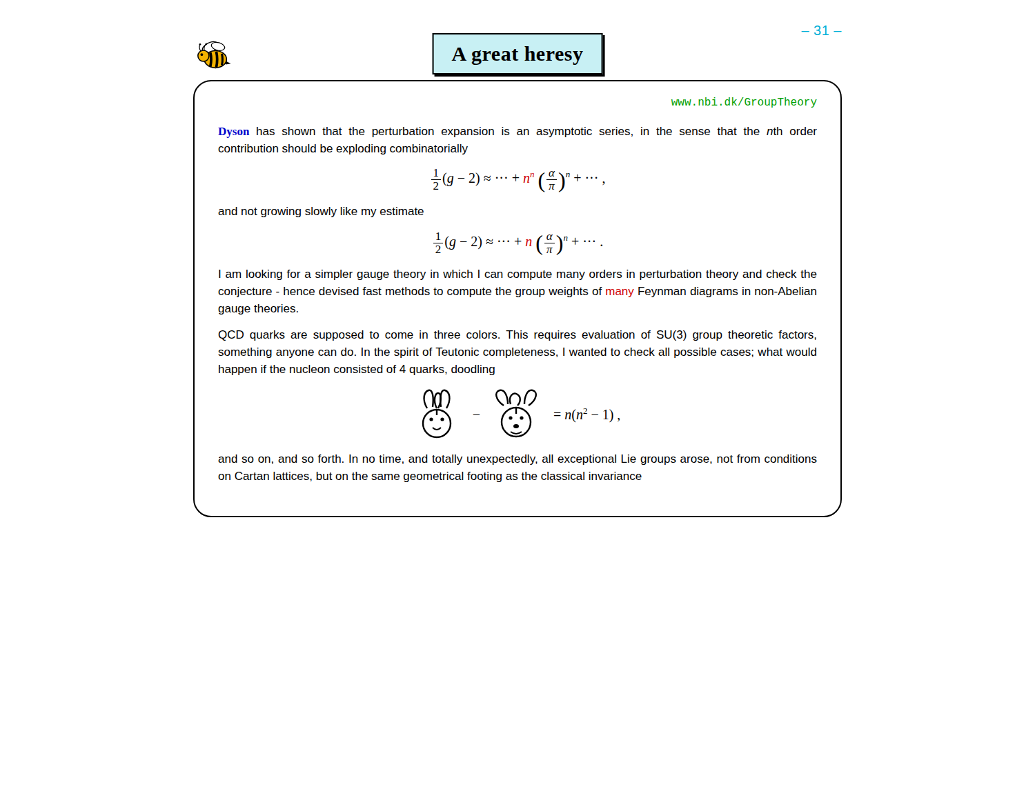– 31 –
A great heresy
www.nbi.dk/GroupTheory
Dyson has shown that the perturbation expansion is an asymptotic series, in the sense that the nth order contribution should be exploding combinatorially
12(g − 2) ≈ ··· + nn (απ)n + ··· ,
and not growing slowly like my estimate
12(g − 2) ≈ ··· + n (απ)n + ··· .
I am looking for a simpler gauge theory in which I can compute many orders in perturbation theory and check the conjecture - hence devised fast methods to compute the group weights of many Feynman diagrams in non-Abelian gauge theories.
QCD quarks are supposed to come in three colors. This requires evaluation of SU(3) group theoretic factors, something anyone can do. In the spirit of Teutonic completeness, I wanted to check all possible cases; what would happen if the nucleon consisted of 4 quarks, doodling
− = n(n2 − 1) ,
and so on, and so forth. In no time, and totally unexpectedly, all exceptional Lie groups arose, not from conditions on Cartan lattices, but on the same geometrical footing as the classical invariance